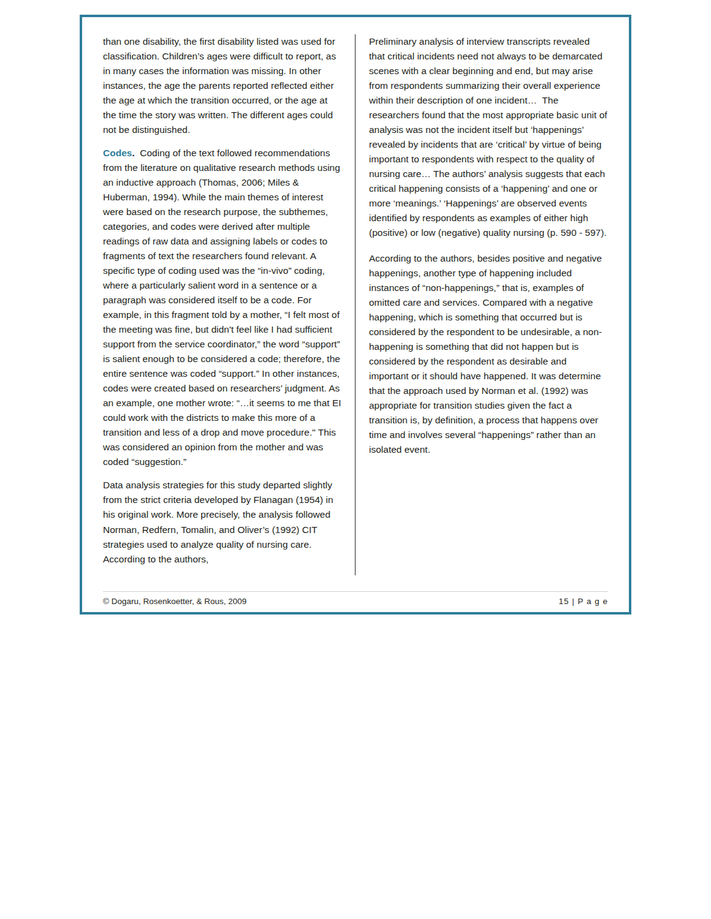than one disability, the first disability listed was used for classification. Children’s ages were difficult to report, as in many cases the information was missing. In other instances, the age the parents reported reflected either the age at which the transition occurred, or the age at the time the story was written. The different ages could not be distinguished.
Codes. Coding of the text followed recommendations from the literature on qualitative research methods using an inductive approach (Thomas, 2006; Miles & Huberman, 1994). While the main themes of interest were based on the research purpose, the subthemes, categories, and codes were derived after multiple readings of raw data and assigning labels or codes to fragments of text the researchers found relevant. A specific type of coding used was the “in-vivo” coding, where a particularly salient word in a sentence or a paragraph was considered itself to be a code. For example, in this fragment told by a mother, “I felt most of the meeting was fine, but didn't feel like I had sufficient support from the service coordinator,” the word “support” is salient enough to be considered a code; therefore, the entire sentence was coded “support.” In other instances, codes were created based on researchers’ judgment. As an example, one mother wrote: “…it seems to me that EI could work with the districts to make this more of a transition and less of a drop and move procedure." This was considered an opinion from the mother and was coded “suggestion.”
Data analysis strategies for this study departed slightly from the strict criteria developed by Flanagan (1954) in his original work. More precisely, the analysis followed Norman, Redfern, Tomalin, and Oliver’s (1992) CIT strategies used to analyze quality of nursing care. According to the authors,
Preliminary analysis of interview transcripts revealed that critical incidents need not always to be demarcated scenes with a clear beginning and end, but may arise from respondents summarizing their overall experience within their description of one incident… The researchers found that the most appropriate basic unit of analysis was not the incident itself but ‘happenings’ revealed by incidents that are ‘critical’ by virtue of being important to respondents with respect to the quality of nursing care… The authors’ analysis suggests that each critical happening consists of a ‘happening’ and one or more ‘meanings.’ ‘Happenings’ are observed events identified by respondents as examples of either high (positive) or low (negative) quality nursing (p. 590 - 597).
According to the authors, besides positive and negative happenings, another type of happening included instances of “non-happenings,” that is, examples of omitted care and services. Compared with a negative happening, which is something that occurred but is considered by the respondent to be undesirable, a non-happening is something that did not happen but is considered by the respondent as desirable and important or it should have happened. It was determine that the approach used by Norman et al. (1992) was appropriate for transition studies given the fact a transition is, by definition, a process that happens over time and involves several “happenings” rather than an isolated event.
© Dogaru, Rosenkoetter, & Rous, 2009
15 | P a g e